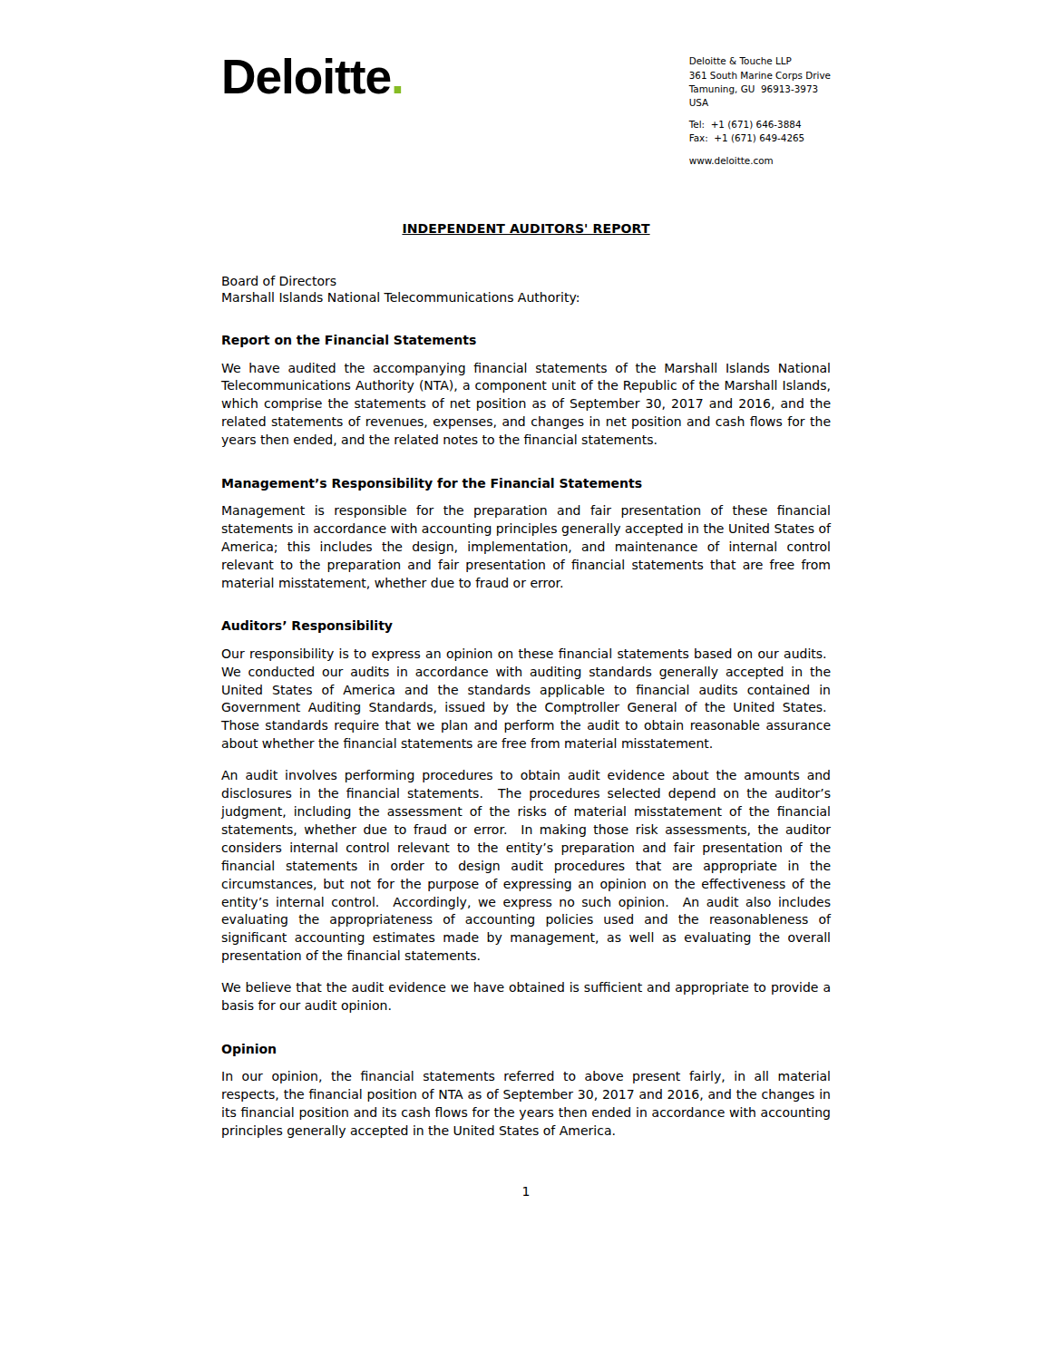Deloitte.
Deloitte & Touche LLP
361 South Marine Corps Drive
Tamuning, GU 96913-3973
USA
Tel: +1 (671) 646-3884
Fax: +1 (671) 649-4265
www.deloitte.com
INDEPENDENT AUDITORS' REPORT
Board of Directors
Marshall Islands National Telecommunications Authority:
Report on the Financial Statements
We have audited the accompanying financial statements of the Marshall Islands National Telecommunications Authority (NTA), a component unit of the Republic of the Marshall Islands, which comprise the statements of net position as of September 30, 2017 and 2016, and the related statements of revenues, expenses, and changes in net position and cash flows for the years then ended, and the related notes to the financial statements.
Management’s Responsibility for the Financial Statements
Management is responsible for the preparation and fair presentation of these financial statements in accordance with accounting principles generally accepted in the United States of America; this includes the design, implementation, and maintenance of internal control relevant to the preparation and fair presentation of financial statements that are free from material misstatement, whether due to fraud or error.
Auditors’ Responsibility
Our responsibility is to express an opinion on these financial statements based on our audits. We conducted our audits in accordance with auditing standards generally accepted in the United States of America and the standards applicable to financial audits contained in Government Auditing Standards, issued by the Comptroller General of the United States. Those standards require that we plan and perform the audit to obtain reasonable assurance about whether the financial statements are free from material misstatement.
An audit involves performing procedures to obtain audit evidence about the amounts and disclosures in the financial statements. The procedures selected depend on the auditor’s judgment, including the assessment of the risks of material misstatement of the financial statements, whether due to fraud or error. In making those risk assessments, the auditor considers internal control relevant to the entity’s preparation and fair presentation of the financial statements in order to design audit procedures that are appropriate in the circumstances, but not for the purpose of expressing an opinion on the effectiveness of the entity’s internal control. Accordingly, we express no such opinion. An audit also includes evaluating the appropriateness of accounting policies used and the reasonableness of significant accounting estimates made by management, as well as evaluating the overall presentation of the financial statements.
We believe that the audit evidence we have obtained is sufficient and appropriate to provide a basis for our audit opinion.
Opinion
In our opinion, the financial statements referred to above present fairly, in all material respects, the financial position of NTA as of September 30, 2017 and 2016, and the changes in its financial position and its cash flows for the years then ended in accordance with accounting principles generally accepted in the United States of America.
1